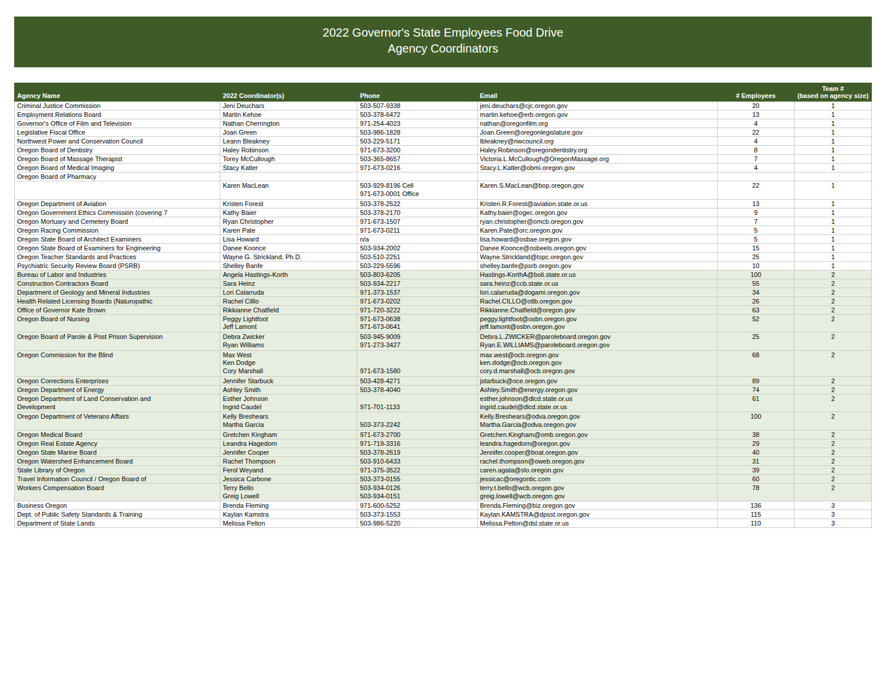2022 Governor's State Employees Food Drive Agency Coordinators
| Agency Name | 2022 Coordinator(s) | Phone | Email | # Employees | Team # (based on agency size) |
| --- | --- | --- | --- | --- | --- |
| Criminal Justice Commission | Jeni Deuchars | 503-507-9338 | jeni.deuchars@cjc.oregon.gov | 20 | 1 |
| Employment Relations Board | Martin Kehoe | 503-378-6472 | martin.kehoe@erb.oregon.gov | 13 | 1 |
| Governor's Office of Film and Television | Nathan Cherrington | 971-254-4023 | nathan@oregonfilm.org | 4 | 1 |
| Legislative Fiscal Office | Joan Green | 503-986-1828 | Joan.Green@oregonlegislature.gov | 22 | 1 |
| Northwest Power and Conservation Council | Leann Bleakney | 503-229-5171 | lbleakney@nwcouncil.org | 4 | 1 |
| Oregon Board of Dentistry | Haley Robinson | 971-673-3200 | Haley.Robinson@oregondentistry.org | 8 | 1 |
| Oregon Board of Massage Therapist | Torey McCullough | 503-365-8657 | Victoria.L.McCullough@OregonMassage.org | 7 | 1 |
| Oregon Board of Medical Imaging | Stacy Katler | 971-673-0216 | Stacy.L.Katler@obmi.oregon.gov | 4 | 1 |
| Oregon Board of Pharmacy | | | | | |
| | Karen MacLean | 503-929-8196 Cell 971-673-0001 Office | Karen.S.MacLean@bop.oregon.gov | 22 | 1 |
| Oregon Department of Aviation | Kristen Forest | 503-378-2522 | Kristen.R.Forest@aviation.state.or.us | 13 | 1 |
| Oregon Government Ethics Commission (covering 7 | Kathy Baier | 503-378-2170 | Kathy.baier@ogec.oregon.gov | 9 | 1 |
| Oregon Mortuary and Cemetery Board | Ryan Christopher | 971-673-1507 | ryan.christopher@omcb.oregon.gov | 7 | 1 |
| Oregon Racing Commission | Karen Pate | 971-673-0211 | Karen.Pate@orc.oregon.gov | 5 | 1 |
| Oregon State Board of Architect Examiners | Lisa Howard | n/a | lisa.howard@osbae.oregon.gov | 5 | 1 |
| Oregon State Board of Examiners for Engineering | Danee Koonce | 503-934-2002 | Danee.Koonce@osbeels.oregon.gov | 15 | 1 |
| Oregon Teacher Standards and Practices | Wayne G. Strickland, Ph.D. | 503-510-2251 | Wayne.Strickland@tspc.oregon.gov | 25 | 1 |
| Psychiatric Security Review Board (PSRB) | Shelley Banfe | 503-229-5596 | shelley.banfe@psrb.oregon.gov | 10 | 1 |
| Bureau of Labor and Industries | Angela Hastings-Korth | 503-803-6205 | Hastings-KorthA@boli.state.or.us | 100 | 2 |
| Construction Contractors Board | Sara Heinz | 503-934-2217 | sara.heinz@ccb.state.or.us | 55 | 2 |
| Department of Geology and Mineral Industries | Lori Calarruda | 971-373-1537 | lori.calarruda@dogami.oregon.gov | 34 | 2 |
| Health Related Licensing Boards (Naturopathic | Rachel Cilllo | 971-673-0202 | Rachel.CILLO@otlb.oregon.gov | 26 | 2 |
| Office of Governor Kate Brown | Rikkianne Chatfield | 971-720-3222 | Rikkianne.Chatfield@oregon.gov | 63 | 2 |
| Oregon Board of Nursing | Peggy Lightfoot Jeff Lamont | 971-673-0638 971-673-0641 | peggy.lightfoot@osbn.oregon.gov jeff.lamont@osbn.oregon.gov | 52 | 2 |
| Oregon Board of Parole & Post Prison Supervision | Debra Zwicker Ryan Williams | 503-945-9009 971-273-3427 | Debra.L.ZWICKER@paroleboard.oregon.gov Ryan.E.WILLIAMS@paroleboard.oregon.gov | 25 | 2 |
| Oregon Commission for the Blind | Max West Ken Dodge Cory Marshall | 971-673-1580 | max.west@ocb.oregon.gov ken.dodge@ocb.oregon.gov cory.d.marshall@ocb.oregon.gov | 68 | 2 |
| Oregon Corrections Enterprises | Jennifer Starbuck | 503-428-4271 | jstarbuck@oce.oregon.gov | 89 | 2 |
| Oregon Department of Energy | Ashley Smith | 503-378-4040 | Ashley.Smith@energy.oregon.gov | 74 | 2 |
| Oregon Department of Land Conservation and Development | Esther Johnson Ingrid Caudel | 971-701-1133 | esther.johnson@dlcd.state.or.us ingrid.caudel@dlcd.state.or.us | 61 | 2 |
| Oregon Department of Veterans Affairs | Kelly Breshears Martha Garcia | 503-373-2242 | Kelly.Breshears@odva.oregon.gov Martha.Garcia@odva.oregon.gov | 100 | 2 |
| Oregon Medical Board | Gretchen Kingham | 971-673-2700 | Gretchen.Kingham@omb.oregon.gov | 38 | 2 |
| Oregon Real Estate Agency | Leandra Hagedorn | 971-719-3316 | leandra.hagedorn@oregon.gov | 29 | 2 |
| Oregon State Marine Board | Jennifer Cooper | 503-378-2619 | Jennifer.cooper@boat.oregon.gov | 40 | 2 |
| Oregon Watershed Enhancement Board | Rachel Thompson | 503-910-6433 | rachel.thompson@oweb.oregon.gov | 31 | 2 |
| State Library of Oregon | Ferol Weyand | 971-375-3522 | caren.agata@slo.oregon.gov | 39 | 2 |
| Travel Information Council / Oregon Board of | Jessica Carbone | 503-373-0155 | jessicac@oregontic.com | 60 | 2 |
| Workers Compensation Board | Terry Bello Greig Lowell | 503-934-0126 503-934-0151 | terry.t.bello@wcb.oregon.gov greig.lowell@wcb.oregon.gov | 78 | 2 |
| Business Oregon | Brenda Fleming | 971-600-5252 | Brenda.Fleming@biz.oregon.gov | 136 | 3 |
| Dept. of Public Safety Standards & Training | Kaylan Kamstra | 503-373-1553 | Kaylan.KAMSTRA@dpsst.oregon.gov | 115 | 3 |
| Department of State Lands | Melissa Pelton | 503-986-5220 | Melissa.Pelton@dsl.state.or.us | 110 | 3 |